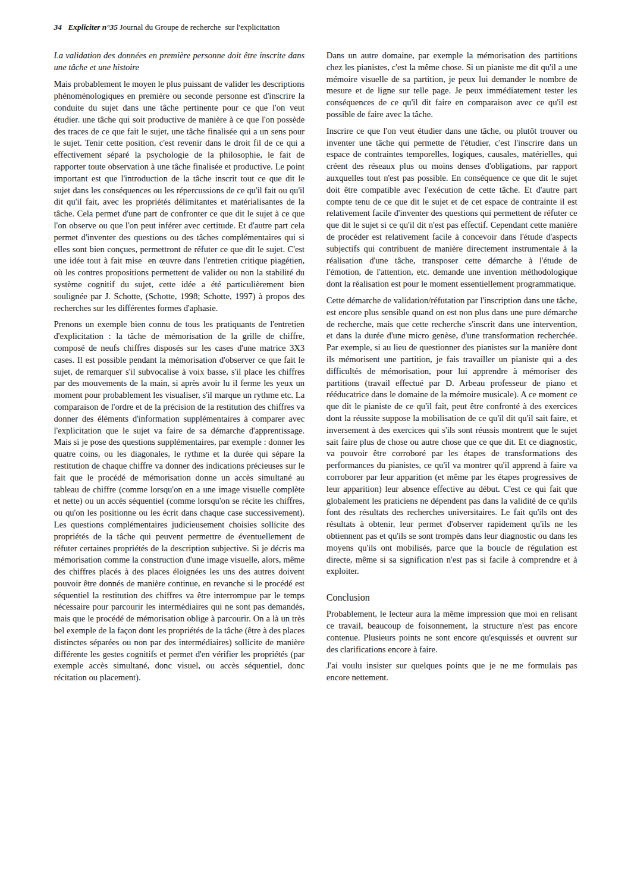34 Expliciter n°35 Journal du Groupe de recherche sur l'explicitation
La validation des données en première personne doit être inscrite dans une tâche et une histoire
Mais probablement le moyen le plus puissant de valider les descriptions phénoménologiques en première ou seconde personne est d'inscrire la conduite du sujet dans une tâche pertinente pour ce que l'on veut étudier. une tâche qui soit productive de manière à ce que l'on possède des traces de ce que fait le sujet, une tâche finalisée qui a un sens pour le sujet. Tenir cette position, c'est revenir dans le droit fil de ce qui a effectivement séparé la psychologie de la philosophie, le fait de rapporter toute observation à une tâche finalisée et productive. Le point important est que l'introduction de la tâche inscrit tout ce que dit le sujet dans les conséquences ou les répercussions de ce qu'il fait ou qu'il dit qu'il fait, avec les propriétés délimitantes et matérialisantes de la tâche. Cela permet d'une part de confronter ce que dit le sujet à ce que l'on observe ou que l'on peut inférer avec certitude. Et d'autre part cela permet d'inventer des questions ou des tâches complémentaires qui si elles sont bien conçues, permettront de réfuter ce que dit le sujet. C'est une idée tout à fait mise en œuvre dans l'entretien critique piagétien, où les contres propositions permettent de valider ou non la stabilité du système cognitif du sujet, cette idée a été particulièrement bien soulignée par J. Schotte, (Schotte, 1998; Schotte, 1997) à propos des recherches sur les différentes formes d'aphasie.
Prenons un exemple bien connu de tous les pratiquants de l'entretien d'explicitation : la tâche de mémorisation de la grille de chiffre, composé de neufs chiffres disposés sur les cases d'une matrice 3X3 cases. Il est possible pendant la mémorisation d'observer ce que fait le sujet, de remarquer s'il subvocalise à voix basse, s'il place les chiffres par des mouvements de la main, si après avoir lu il ferme les yeux un moment pour probablement les visualiser, s'il marque un rythme etc. La comparaison de l'ordre et de la précision de la restitution des chiffres va donner des éléments d'information supplémentaires à comparer avec l'explicitation que le sujet va faire de sa démarche d'apprentissage. Mais si je pose des questions supplémentaires, par exemple : donner les quatre coins, ou les diagonales, le rythme et la durée qui sépare la restitution de chaque chiffre va donner des indications précieuses sur le fait que le procédé de mémorisation donne un accès simultané au tableau de chiffre (comme lorsqu'on en a une image visuelle complète et nette) ou un accès séquentiel (comme lorsqu'on se récite les chiffres, ou qu'on les positionne ou les écrit dans chaque case successivement). Les questions complémentaires judicieusement choisies sollicite des propriétés de la tâche qui peuvent permettre de éventuellement de réfuter certaines propriétés de la description subjective. Si je décris ma mémorisation comme la construction d'une image visuelle, alors, même des chiffres placés à des places éloignées les uns des autres doivent pouvoir être donnés de manière continue, en revanche si le procédé est séquentiel la restitution des chiffres va être interrompue par le temps nécessaire pour parcourir les intermédiaires qui ne sont pas demandés, mais que le procédé de mémorisation oblige à parcourir. On a là un très bel exemple de la façon dont les propriétés de la tâche (être à des places distinctes séparées ou non par des intermédiaires) sollicite de manière différente les gestes cognitifs et permet d'en vérifier les propriétés (par exemple accès simultané, donc visuel, ou accès séquentiel, donc récitation ou placement).
Dans un autre domaine, par exemple la mémorisation des partitions chez les pianistes, c'est la même chose. Si un pianiste me dit qu'il a une mémoire visuelle de sa partition, je peux lui demander le nombre de mesure et de ligne sur telle page. Je peux immédiatement tester les conséquences de ce qu'il dit faire en comparaison avec ce qu'il est possible de faire avec la tâche.
Inscrire ce que l'on veut étudier dans une tâche, ou plutôt trouver ou inventer une tâche qui permette de l'étudier, c'est l'inscrire dans un espace de contraintes temporelles, logiques, causales, matérielles, qui créent des réseaux plus ou moins denses d'obligations, par rapport auxquelles tout n'est pas possible. En conséquence ce que dit le sujet doit être compatible avec l'exécution de cette tâche. Et d'autre part compte tenu de ce que dit le sujet et de cet espace de contrainte il est relativement facile d'inventer des questions qui permettent de réfuter ce que dit le sujet si ce qu'il dit n'est pas effectif. Cependant cette manière de procéder est relativement facile à concevoir dans l'étude d'aspects subjectifs qui contribuent de manière directement instrumentale à la réalisation d'une tâche, transposer cette démarche à l'étude de l'émotion, de l'attention, etc. demande une invention méthodologique dont la réalisation est pour le moment essentiellement programmatique.
Cette démarche de validation/réfutation par l'inscription dans une tâche, est encore plus sensible quand on est non plus dans une pure démarche de recherche, mais que cette recherche s'inscrit dans une intervention, et dans la durée d'une micro genèse, d'une transformation recherchée. Par exemple, si au lieu de questionner des pianistes sur la manière dont ils mémorisent une partition, je fais travailler un pianiste qui a des difficultés de mémorisation, pour lui apprendre à mémoriser des partitions (travail effectué par D. Arbeau professeur de piano et rééducatrice dans le domaine de la mémoire musicale). A ce moment ce que dit le pianiste de ce qu'il fait, peut être confronté à des exercices dont la réussite suppose la mobilisation de ce qu'il dit qu'il sait faire, et inversement à des exercices qui s'ils sont réussis montrent que le sujet sait faire plus de chose ou autre chose que ce que dit. Et ce diagnostic, va pouvoir être corroboré par les étapes de transformations des performances du pianistes, ce qu'il va montrer qu'il apprend à faire va corroborer par leur apparition (et même par les étapes progressives de leur apparition) leur absence effective au début. C'est ce qui fait que globalement les praticiens ne dépendent pas dans la validité de ce qu'ils font des résultats des recherches universitaires. Le fait qu'ils ont des résultats à obtenir, leur permet d'observer rapidement qu'ils ne les obtiennent pas et qu'ils se sont trompés dans leur diagnostic ou dans les moyens qu'ils ont mobilisés, parce que la boucle de régulation est directe, même si sa signification n'est pas si facile à comprendre et à exploiter.
Conclusion
Probablement, le lecteur aura la même impression que moi en relisant ce travail, beaucoup de foisonnement, la structure n'est pas encore contenue. Plusieurs points ne sont encore qu'esquissés et ouvrent sur des clarifications encore à faire.
J'ai voulu insister sur quelques points que je ne me formulais pas encore nettement.